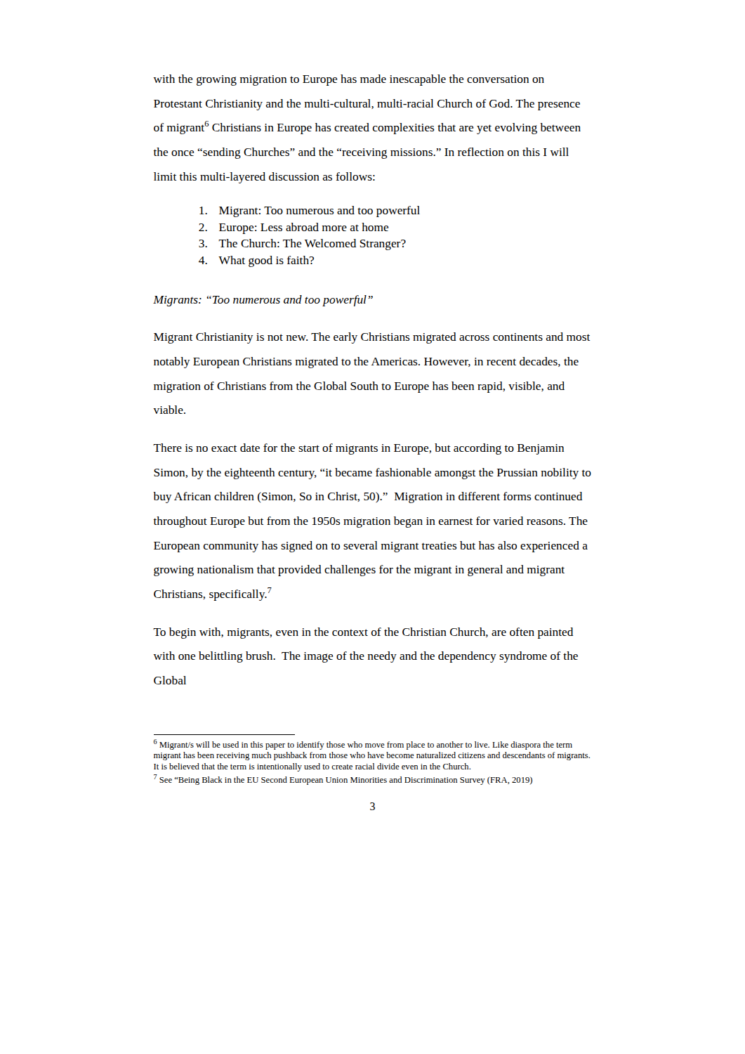with the growing migration to Europe has made inescapable the conversation on Protestant Christianity and the multi-cultural, multi-racial Church of God. The presence of migrant6 Christians in Europe has created complexities that are yet evolving between the once “sending Churches” and the “receiving missions.” In reflection on this I will limit this multi-layered discussion as follows:
Migrant: Too numerous and too powerful
Europe: Less abroad more at home
The Church: The Welcomed Stranger?
What good is faith?
Migrants: “Too numerous and too powerful”
Migrant Christianity is not new. The early Christians migrated across continents and most notably European Christians migrated to the Americas. However, in recent decades, the migration of Christians from the Global South to Europe has been rapid, visible, and viable.
There is no exact date for the start of migrants in Europe, but according to Benjamin Simon, by the eighteenth century, “it became fashionable amongst the Prussian nobility to buy African children (Simon, So in Christ, 50).” Migration in different forms continued throughout Europe but from the 1950s migration began in earnest for varied reasons. The European community has signed on to several migrant treaties but has also experienced a growing nationalism that provided challenges for the migrant in general and migrant Christians, specifically.7
To begin with, migrants, even in the context of the Christian Church, are often painted with one belittling brush. The image of the needy and the dependency syndrome of the Global
6 Migrant/s will be used in this paper to identify those who move from place to another to live. Like diaspora the term migrant has been receiving much pushback from those who have become naturalized citizens and descendants of migrants. It is believed that the term is intentionally used to create racial divide even in the Church.
7 See “Being Black in the EU Second European Union Minorities and Discrimination Survey (FRA, 2019)
3